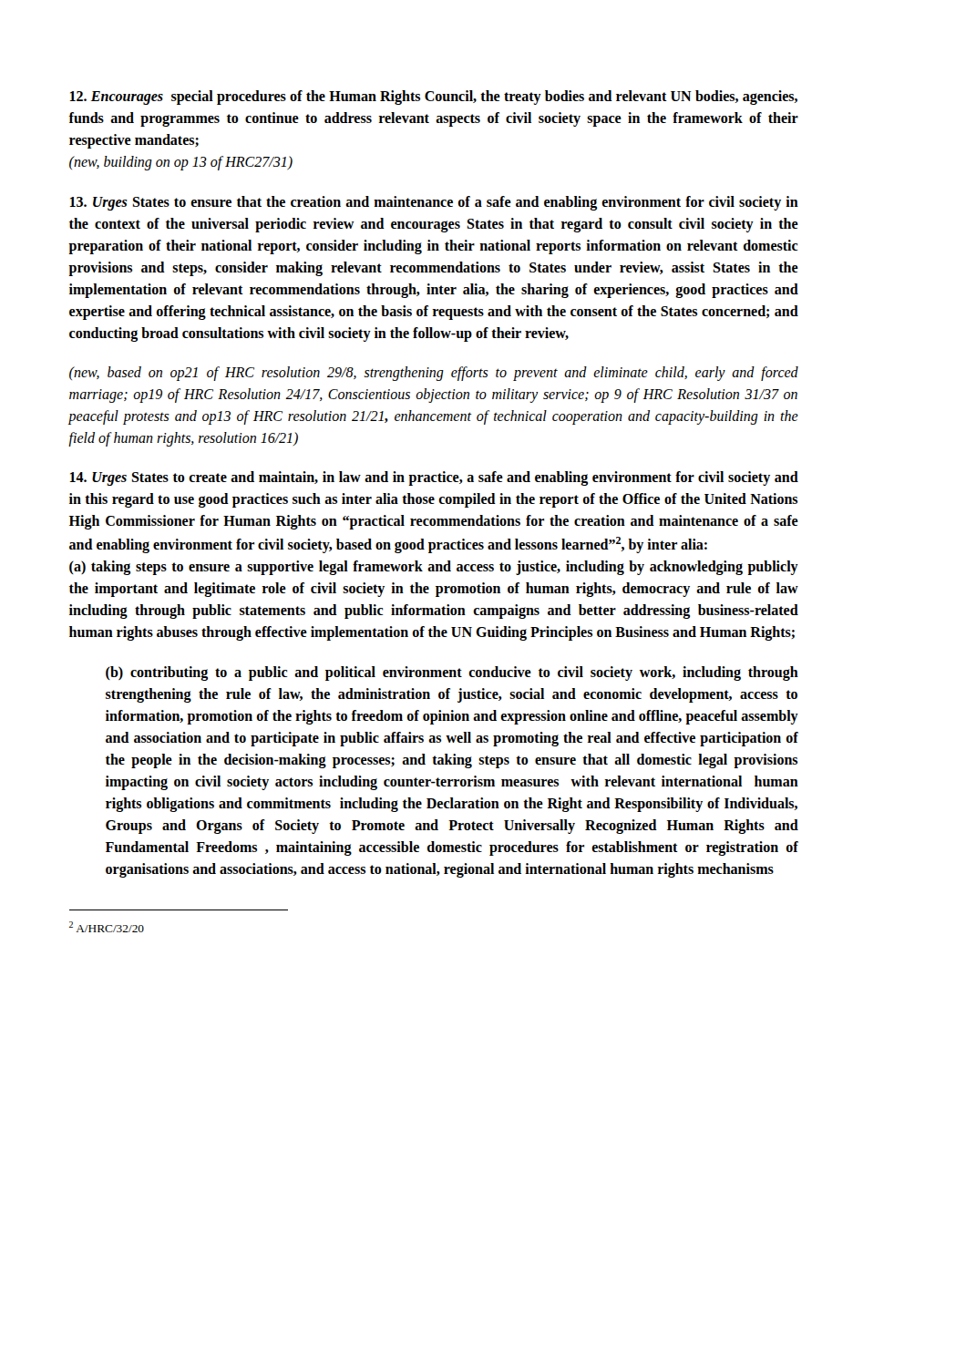12. Encourages special procedures of the Human Rights Council, the treaty bodies and relevant UN bodies, agencies, funds and programmes to continue to address relevant aspects of civil society space in the framework of their respective mandates;
(new, building on op 13 of HRC27/31)
13. Urges States to ensure that the creation and maintenance of a safe and enabling environment for civil society in the context of the universal periodic review and encourages States in that regard to consult civil society in the preparation of their national report, consider including in their national reports information on relevant domestic provisions and steps, consider making relevant recommendations to States under review, assist States in the implementation of relevant recommendations through, inter alia, the sharing of experiences, good practices and expertise and offering technical assistance, on the basis of requests and with the consent of the States concerned; and conducting broad consultations with civil society in the follow-up of their review,
(new, based on op21 of HRC resolution 29/8, strengthening efforts to prevent and eliminate child, early and forced marriage; op19 of HRC Resolution 24/17, Conscientious objection to military service; op 9 of HRC Resolution 31/37 on peaceful protests and op13 of HRC resolution 21/21, enhancement of technical cooperation and capacity-building in the field of human rights, resolution 16/21)
14. Urges States to create and maintain, in law and in practice, a safe and enabling environment for civil society and in this regard to use good practices such as inter alia those compiled in the report of the Office of the United Nations High Commissioner for Human Rights on “practical recommendations for the creation and maintenance of a safe and enabling environment for civil society, based on good practices and lessons learned”2, by inter alia:
(a) taking steps to ensure a supportive legal framework and access to justice, including by acknowledging publicly the important and legitimate role of civil society in the promotion of human rights, democracy and rule of law including through public statements and public information campaigns and better addressing business-related human rights abuses through effective implementation of the UN Guiding Principles on Business and Human Rights;
(b) contributing to a public and political environment conducive to civil society work, including through strengthening the rule of law, the administration of justice, social and economic development, access to information, promotion of the rights to freedom of opinion and expression online and offline, peaceful assembly and association and to participate in public affairs as well as promoting the real and effective participation of the people in the decision-making processes; and taking steps to ensure that all domestic legal provisions impacting on civil society actors including counter-terrorism measures with relevant international human rights obligations and commitments including the Declaration on the Right and Responsibility of Individuals, Groups and Organs of Society to Promote and Protect Universally Recognized Human Rights and Fundamental Freedoms , maintaining accessible domestic procedures for establishment or registration of organisations and associations, and access to national, regional and international human rights mechanisms
2 A/HRC/32/20